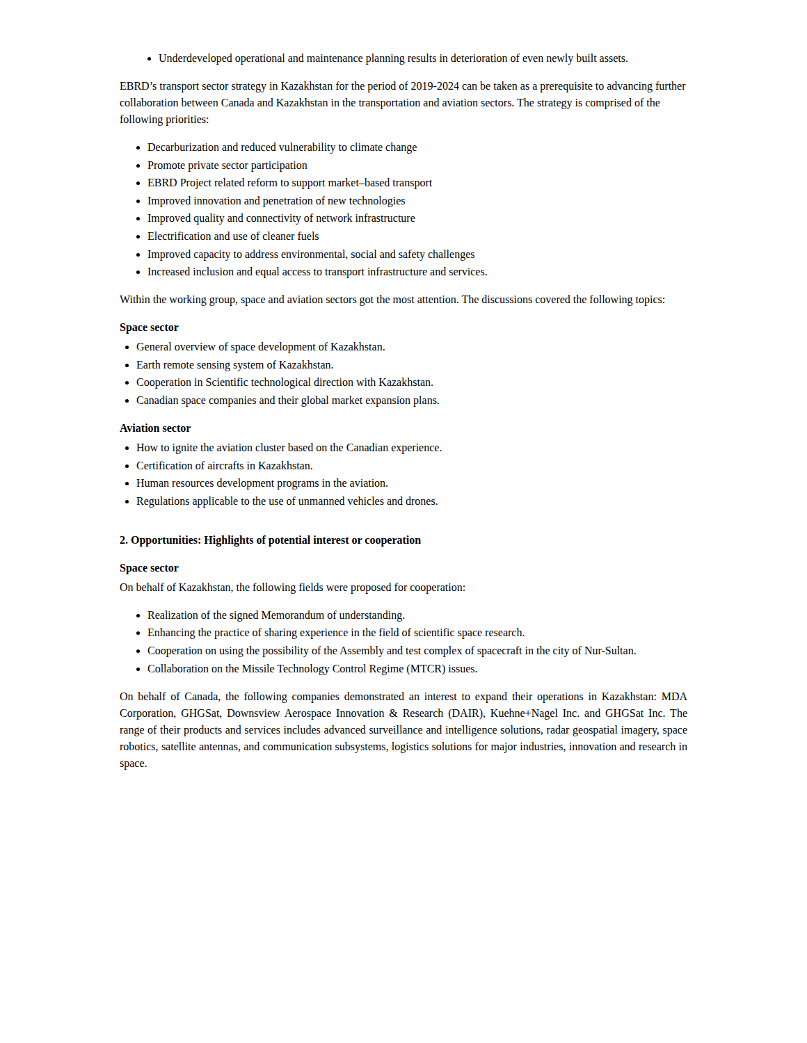Underdeveloped operational and maintenance planning results in deterioration of even newly built assets.
EBRD’s transport sector strategy in Kazakhstan for the period of 2019-2024 can be taken as a prerequisite to advancing further collaboration between Canada and Kazakhstan in the transportation and aviation sectors. The strategy is comprised of the following priorities:
Decarburization and reduced vulnerability to climate change
Promote private sector participation
EBRD Project related reform to support market–based transport
Improved innovation and penetration of new technologies
Improved quality and connectivity of network infrastructure
Electrification and use of cleaner fuels
Improved capacity to address environmental, social and safety challenges
Increased inclusion and equal access to transport infrastructure and services.
Within the working group, space and aviation sectors got the most attention. The discussions covered the following topics:
Space sector
General overview of space development of Kazakhstan.
Earth remote sensing system of Kazakhstan.
Cooperation in Scientific technological direction with Kazakhstan.
Canadian space companies and their global market expansion plans.
Aviation sector
How to ignite the aviation cluster based on the Canadian experience.
Certification of aircrafts in Kazakhstan.
Human resources development programs in the aviation.
Regulations applicable to the use of unmanned vehicles and drones.
2. Opportunities: Highlights of potential interest or cooperation
Space sector
On behalf of Kazakhstan, the following fields were proposed for cooperation:
Realization of the signed Memorandum of understanding.
Enhancing the practice of sharing experience in the field of scientific space research.
Cooperation on using the possibility of the Assembly and test complex of spacecraft in the city of Nur-Sultan.
Collaboration on the Missile Technology Control Regime (MTCR) issues.
On behalf of Canada, the following companies demonstrated an interest to expand their operations in Kazakhstan: MDA Corporation, GHGSat, Downsview Aerospace Innovation & Research (DAIR), Kuehne+Nagel Inc. and GHGSat Inc. The range of their products and services includes advanced surveillance and intelligence solutions, radar geospatial imagery, space robotics, satellite antennas, and communication subsystems, logistics solutions for major industries, innovation and research in space.